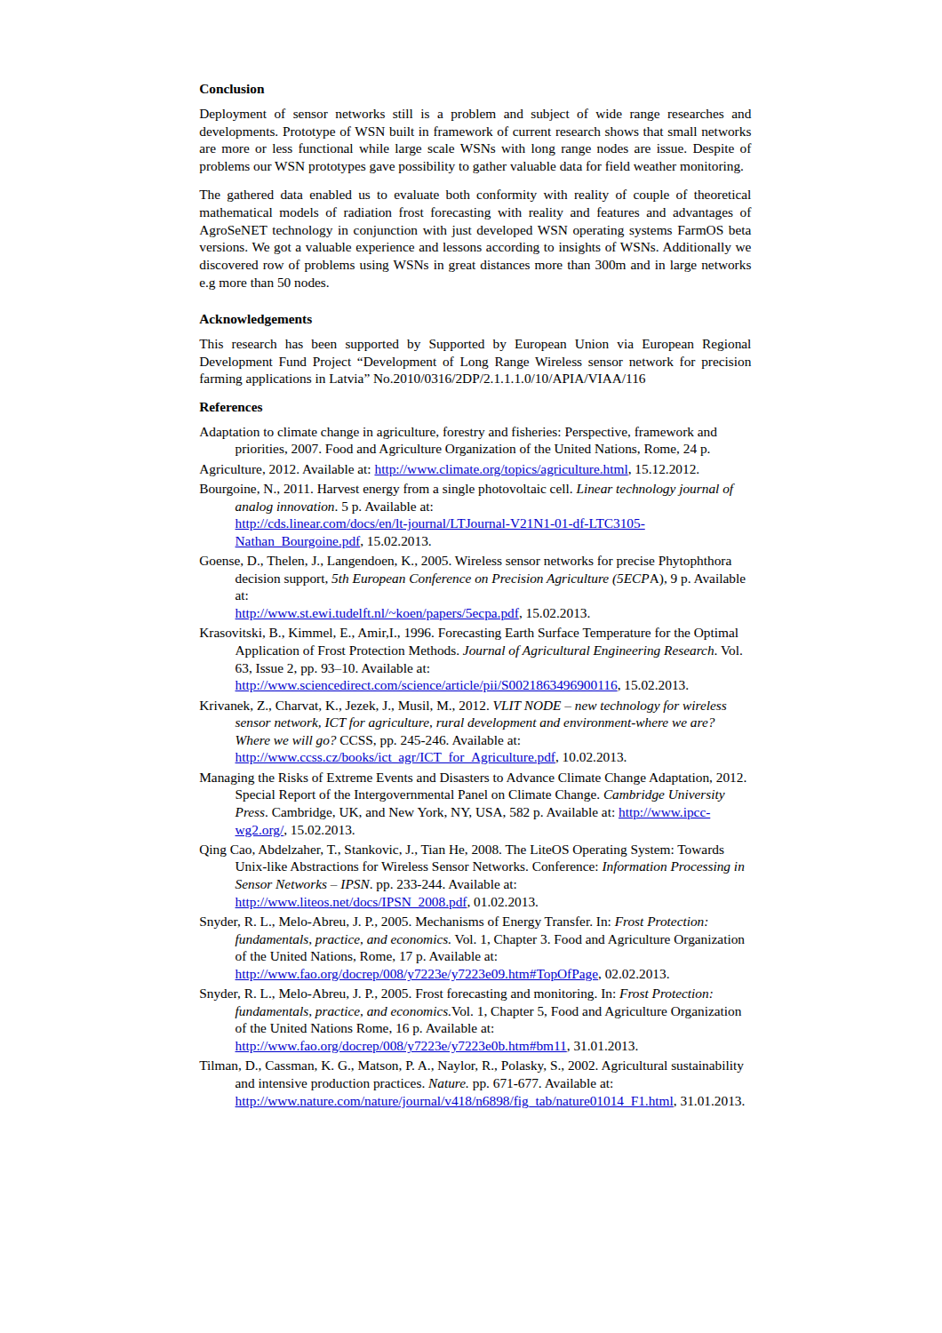Conclusion
Deployment of sensor networks still is a problem and subject of wide range researches and developments. Prototype of WSN built in framework of current research shows that small networks are more or less functional while large scale WSNs with long range nodes are issue. Despite of problems our WSN prototypes gave possibility to gather valuable data for field weather monitoring.
The gathered data enabled us to evaluate both conformity with reality of couple of theoretical mathematical models of radiation frost forecasting with reality and features and advantages of AgroSeNET technology in conjunction with just developed WSN operating systems FarmOS beta versions. We got a valuable experience and lessons according to insights of WSNs. Additionally we discovered row of problems using WSNs in great distances more than 300m and in large networks e.g more than 50 nodes.
Acknowledgements
This research has been supported by Supported by European Union via European Regional Development Fund Project “Development of Long Range Wireless sensor network for precision farming applications in Latvia” No.2010/0316/2DP/2.1.1.1.0/10/APIA/VIAA/116
References
Adaptation to climate change in agriculture, forestry and fisheries: Perspective, framework and priorities, 2007. Food and Agriculture Organization of the United Nations, Rome, 24 p.
Agriculture, 2012. Available at: http://www.climate.org/topics/agriculture.html, 15.12.2012.
Bourgoine, N., 2011. Harvest energy from a single photovoltaic cell. Linear technology journal of analog innovation. 5 p. Available at:
http://cds.linear.com/docs/en/lt-journal/LTJournal-V21N1-01-df-LTC3105-Nathan_Bourgoine.pdf, 15.02.2013.
Goense, D., Thelen, J., Langendoen, K., 2005. Wireless sensor networks for precise Phytophthora decision support, 5th European Conference on Precision Agriculture (5ECPA), 9 p. Available at:
http://www.st.ewi.tudelft.nl/~koen/papers/5ecpa.pdf, 15.02.2013.
Krasovitski, B., Kimmel, E., Amir,I., 1996. Forecasting Earth Surface Temperature for the Optimal Application of Frost Protection Methods. Journal of Agricultural Engineering Research. Vol. 63, Issue 2, pp. 93–10. Available at: http://www.sciencedirect.com/science/article/pii/S0021863496900116, 15.02.2013.
Krivanek, Z., Charvat, K., Jezek, J., Musil, M., 2012. VLIT NODE – new technology for wireless sensor network, ICT for agriculture, rural development and environment-where we are? Where we will go? CCSS, pp. 245-246. Available at: http://www.ccss.cz/books/ict_agr/ICT_for_Agriculture.pdf, 10.02.2013.
Managing the Risks of Extreme Events and Disasters to Advance Climate Change Adaptation, 2012. Special Report of the Intergovernmental Panel on Climate Change. Cambridge University Press. Cambridge, UK, and New York, NY, USA, 582 p. Available at: http://www.ipcc-wg2.org/, 15.02.2013.
Qing Cao, Abdelzaher, T., Stankovic, J., Tian He, 2008. The LiteOS Operating System: Towards Unix-like Abstractions for Wireless Sensor Networks. Conference: Information Processing in Sensor Networks – IPSN. pp. 233-244. Available at: http://www.liteos.net/docs/IPSN_2008.pdf, 01.02.2013.
Snyder, R. L., Melo-Abreu, J. P., 2005. Mechanisms of Energy Transfer. In: Frost Protection: fundamentals, practice, and economics. Vol. 1, Chapter 3. Food and Agriculture Organization of the United Nations, Rome, 17 p. Available at: http://www.fao.org/docrep/008/y7223e/y7223e09.htm#TopOfPage, 02.02.2013.
Snyder, R. L., Melo-Abreu, J. P., 2005. Frost forecasting and monitoring. In: Frost Protection: fundamentals, practice, and economics. Vol. 1, Chapter 5, Food and Agriculture Organization of the United Nations Rome, 16 p. Available at: http://www.fao.org/docrep/008/y7223e/y7223e0b.htm#bm11, 31.01.2013.
Tilman, D., Cassman, K. G., Matson, P. A., Naylor, R., Polasky, S., 2002. Agricultural sustainability and intensive production practices. Nature. pp. 671-677. Available at:
http://www.nature.com/nature/journal/v418/n6898/fig_tab/nature01014_F1.html, 31.01.2013.